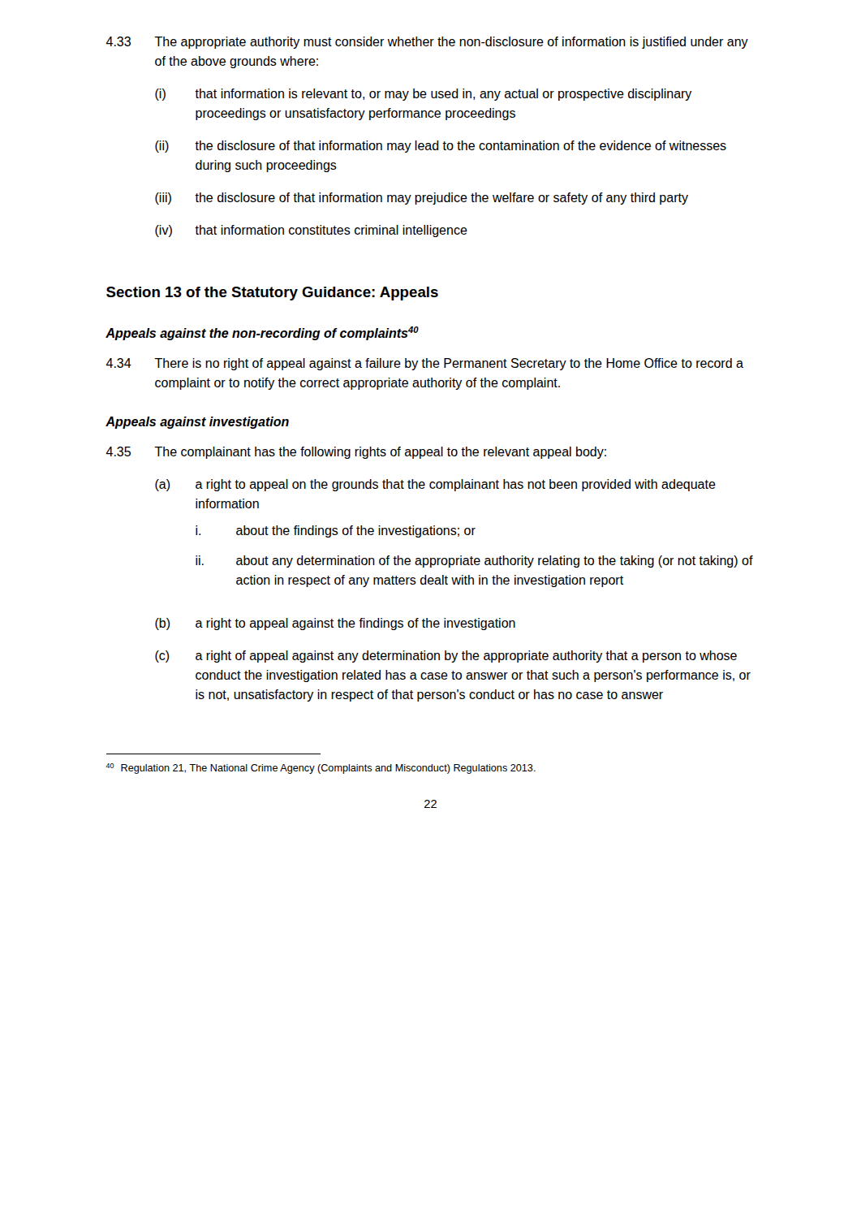4.33
The appropriate authority must consider whether the non-disclosure of information is justified under any of the above grounds where:
(i) that information is relevant to, or may be used in, any actual or prospective disciplinary proceedings or unsatisfactory performance proceedings
(ii) the disclosure of that information may lead to the contamination of the evidence of witnesses during such proceedings
(iii) the disclosure of that information may prejudice the welfare or safety of any third party
(iv) that information constitutes criminal intelligence
Section 13 of the Statutory Guidance: Appeals
Appeals against the non-recording of complaints40
4.34
There is no right of appeal against a failure by the Permanent Secretary to the Home Office to record a complaint or to notify the correct appropriate authority of the complaint.
Appeals against investigation
4.35
The complainant has the following rights of appeal to the relevant appeal body:
(a) a right to appeal on the grounds that the complainant has not been provided with adequate information
i. about the findings of the investigations; or
ii. about any determination of the appropriate authority relating to the taking (or not taking) of action in respect of any matters dealt with in the investigation report
(b) a right to appeal against the findings of the investigation
(c) a right of appeal against any determination by the appropriate authority that a person to whose conduct the investigation related has a case to answer or that such a person's performance is, or is not, unsatisfactory in respect of that person's conduct or has no case to answer
40 Regulation 21, The National Crime Agency (Complaints and Misconduct) Regulations 2013.
22